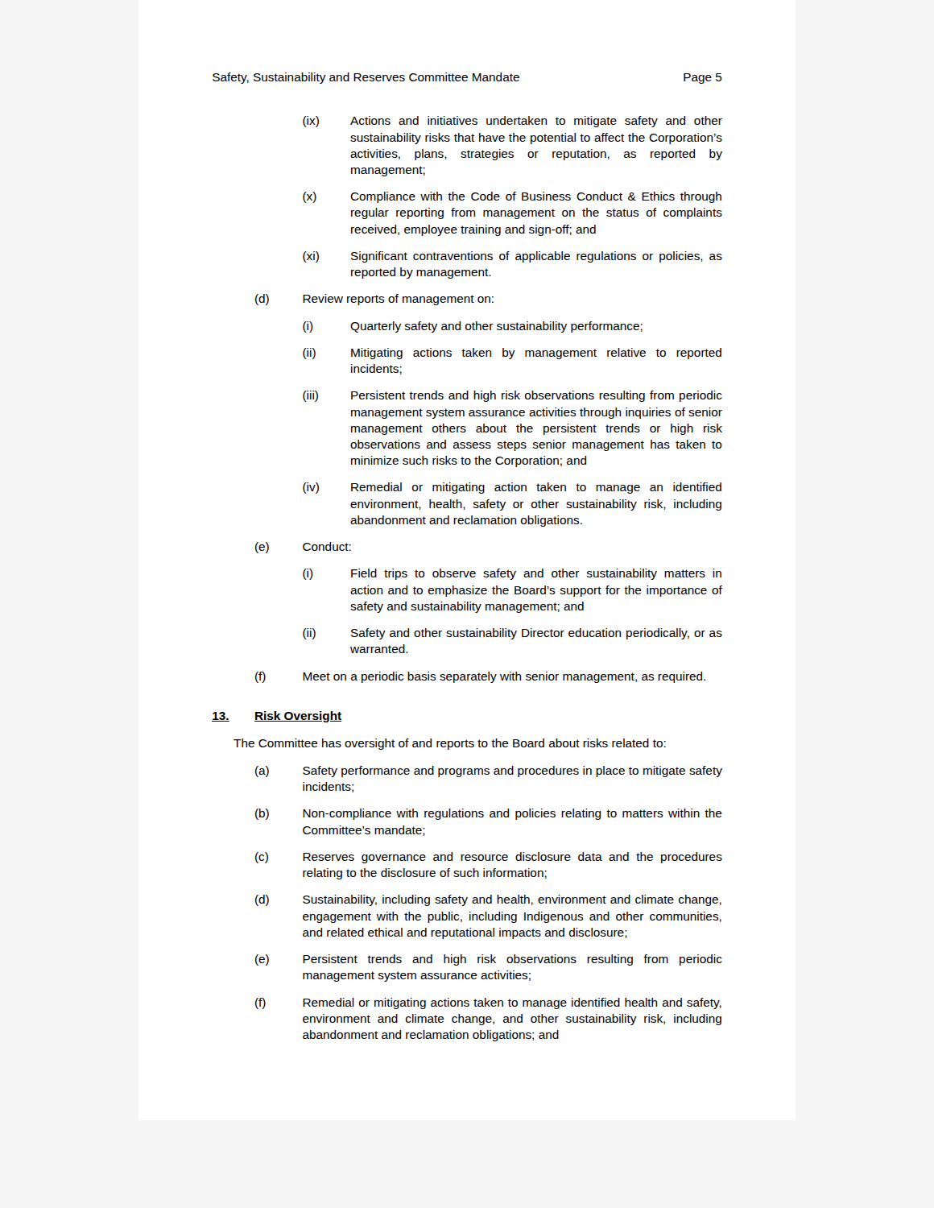Safety, Sustainability and Reserves Committee Mandate
Page 5
(ix)
Actions and initiatives undertaken to mitigate safety and other sustainability risks that have the potential to affect the Corporation’s activities, plans, strategies or reputation, as reported by management;
(x)
Compliance with the Code of Business Conduct & Ethics through regular reporting from management on the status of complaints received, employee training and sign-off; and
(xi)
Significant contraventions of applicable regulations or policies, as reported by management.
(d)
Review reports of management on:
(i)
Quarterly safety and other sustainability performance;
(ii)
Mitigating actions taken by management relative to reported incidents;
(iii)
Persistent trends and high risk observations resulting from periodic management system assurance activities through inquiries of senior management others about the persistent trends or high risk observations and assess steps senior management has taken to minimize such risks to the Corporation; and
(iv)
Remedial or mitigating action taken to manage an identified environment, health, safety or other sustainability risk, including abandonment and reclamation obligations.
(e)
Conduct:
(i)
Field trips to observe safety and other sustainability matters in action and to emphasize the Board’s support for the importance of safety and sustainability management; and
(ii)
Safety and other sustainability Director education periodically, or as warranted.
(f)
Meet on a periodic basis separately with senior management, as required.
13. Risk Oversight
The Committee has oversight of and reports to the Board about risks related to:
(a)
Safety performance and programs and procedures in place to mitigate safety incidents;
(b)
Non-compliance with regulations and policies relating to matters within the Committee’s mandate;
(c)
Reserves governance and resource disclosure data and the procedures relating to the disclosure of such information;
(d)
Sustainability, including safety and health, environment and climate change, engagement with the public, including Indigenous and other communities, and related ethical and reputational impacts and disclosure;
(e)
Persistent trends and high risk observations resulting from periodic management system assurance activities;
(f)
Remedial or mitigating actions taken to manage identified health and safety, environment and climate change, and other sustainability risk, including abandonment and reclamation obligations; and